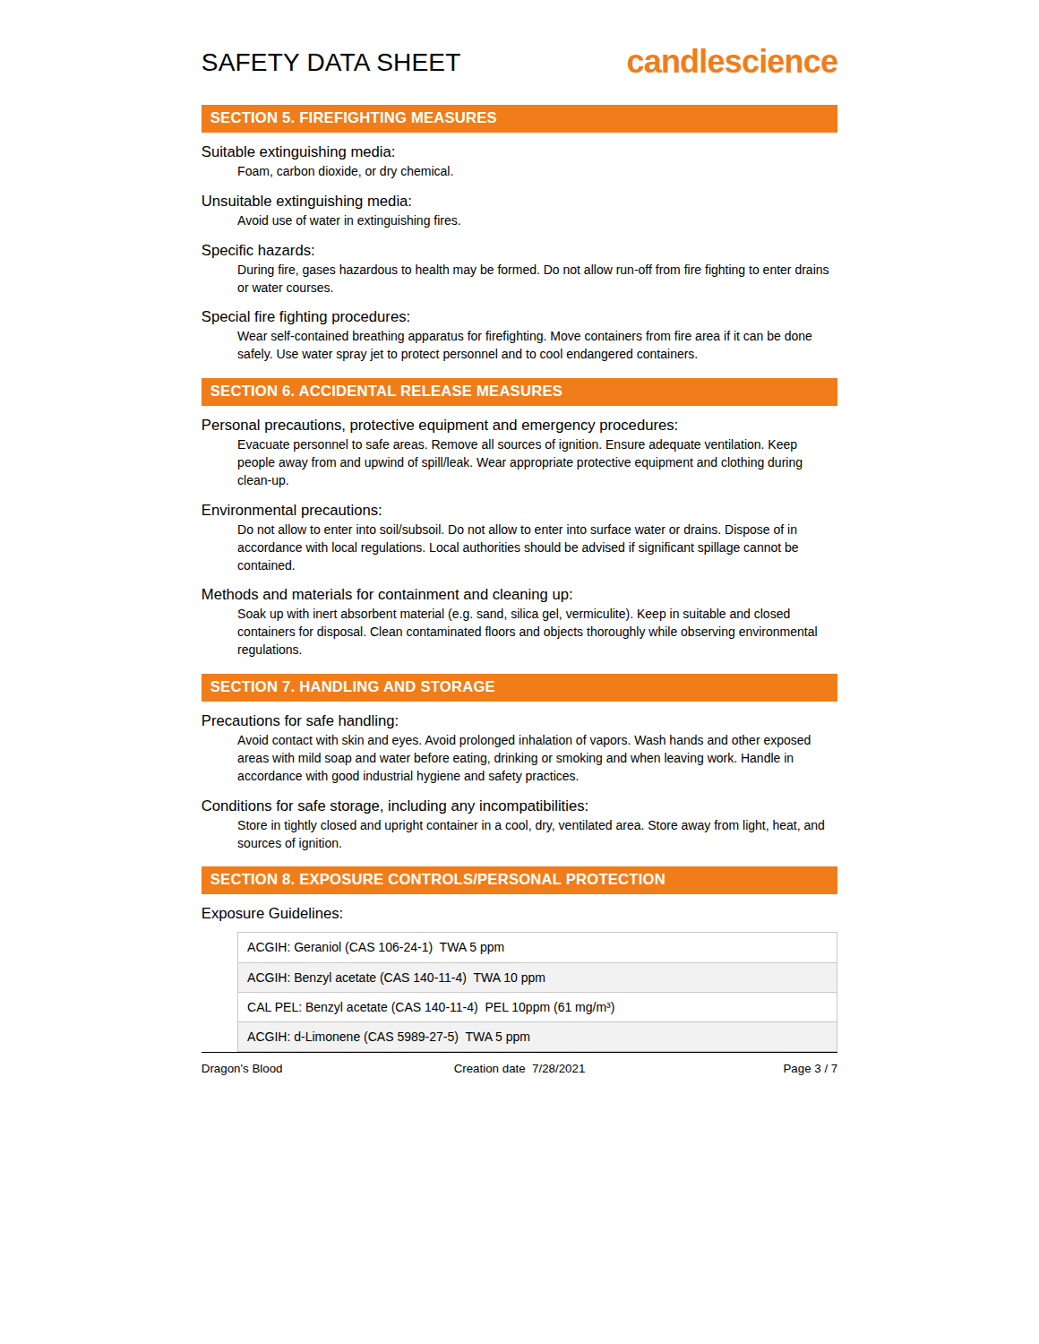SAFETY DATA SHEET
candle science
SECTION 5. FIREFIGHTING MEASURES
Suitable extinguishing media:
Foam, carbon dioxide, or dry chemical.
Unsuitable extinguishing media:
Avoid use of water in extinguishing fires.
Specific hazards:
During fire, gases hazardous to health may be formed. Do not allow run-off from fire fighting to enter drains or water courses.
Special fire fighting procedures:
Wear self-contained breathing apparatus for firefighting. Move containers from fire area if it can be done safely. Use water spray jet to protect personnel and to cool endangered containers.
SECTION 6. ACCIDENTAL RELEASE MEASURES
Personal precautions, protective equipment and emergency procedures:
Evacuate personnel to safe areas. Remove all sources of ignition. Ensure adequate ventilation. Keep people away from and upwind of spill/leak. Wear appropriate protective equipment and clothing during clean-up.
Environmental precautions:
Do not allow to enter into soil/subsoil. Do not allow to enter into surface water or drains. Dispose of in accordance with local regulations. Local authorities should be advised if significant spillage cannot be contained.
Methods and materials for containment and cleaning up:
Soak up with inert absorbent material (e.g. sand, silica gel, vermiculite). Keep in suitable and closed containers for disposal. Clean contaminated floors and objects thoroughly while observing environmental regulations.
SECTION 7. HANDLING AND STORAGE
Precautions for safe handling:
Avoid contact with skin and eyes. Avoid prolonged inhalation of vapors. Wash hands and other exposed areas with mild soap and water before eating, drinking or smoking and when leaving work. Handle in accordance with good industrial hygiene and safety practices.
Conditions for safe storage, including any incompatibilities:
Store in tightly closed and upright container in a cool, dry, ventilated area. Store away from light, heat, and sources of ignition.
SECTION 8. EXPOSURE CONTROLS/PERSONAL PROTECTION
Exposure Guidelines:
| ACGIH: Geraniol (CAS 106-24-1) TWA 5 ppm |
| ACGIH: Benzyl acetate (CAS 140-11-4) TWA 10 ppm |
| CAL PEL: Benzyl acetate (CAS 140-11-4) PEL 10ppm (61 mg/m³) |
| ACGIH: d-Limonene (CAS 5989-27-5) TWA 5 ppm |
Dragon's Blood Creation date 7/28/2021 Page 3 / 7